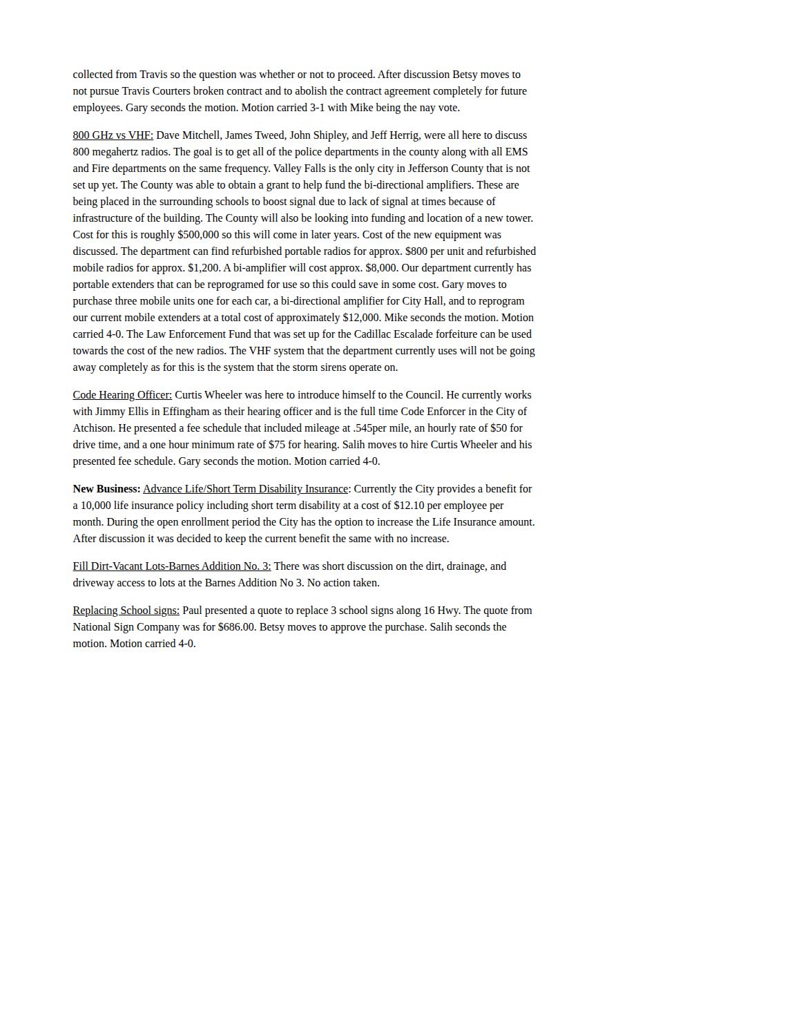collected from Travis so the question was whether or not to proceed. After discussion Betsy moves to not pursue Travis Courters broken contract and to abolish the contract agreement completely for future employees. Gary seconds the motion. Motion carried 3-1 with Mike being the nay vote.
800 GHz vs VHF: Dave Mitchell, James Tweed, John Shipley, and Jeff Herrig, were all here to discuss 800 megahertz radios. The goal is to get all of the police departments in the county along with all EMS and Fire departments on the same frequency. Valley Falls is the only city in Jefferson County that is not set up yet. The County was able to obtain a grant to help fund the bi-directional amplifiers. These are being placed in the surrounding schools to boost signal due to lack of signal at times because of infrastructure of the building. The County will also be looking into funding and location of a new tower. Cost for this is roughly $500,000 so this will come in later years. Cost of the new equipment was discussed. The department can find refurbished portable radios for approx. $800 per unit and refurbished mobile radios for approx. $1,200. A bi-amplifier will cost approx. $8,000. Our department currently has portable extenders that can be reprogramed for use so this could save in some cost. Gary moves to purchase three mobile units one for each car, a bi-directional amplifier for City Hall, and to reprogram our current mobile extenders at a total cost of approximately $12,000. Mike seconds the motion. Motion carried 4-0. The Law Enforcement Fund that was set up for the Cadillac Escalade forfeiture can be used towards the cost of the new radios. The VHF system that the department currently uses will not be going away completely as for this is the system that the storm sirens operate on.
Code Hearing Officer: Curtis Wheeler was here to introduce himself to the Council. He currently works with Jimmy Ellis in Effingham as their hearing officer and is the full time Code Enforcer in the City of Atchison. He presented a fee schedule that included mileage at .545per mile, an hourly rate of $50 for drive time, and a one hour minimum rate of $75 for hearing. Salih moves to hire Curtis Wheeler and his presented fee schedule. Gary seconds the motion. Motion carried 4-0.
New Business: Advance Life/Short Term Disability Insurance: Currently the City provides a benefit for a 10,000 life insurance policy including short term disability at a cost of $12.10 per employee per month. During the open enrollment period the City has the option to increase the Life Insurance amount. After discussion it was decided to keep the current benefit the same with no increase.
Fill Dirt-Vacant Lots-Barnes Addition No. 3: There was short discussion on the dirt, drainage, and driveway access to lots at the Barnes Addition No 3. No action taken.
Replacing School signs: Paul presented a quote to replace 3 school signs along 16 Hwy. The quote from National Sign Company was for $686.00. Betsy moves to approve the purchase. Salih seconds the motion. Motion carried 4-0.